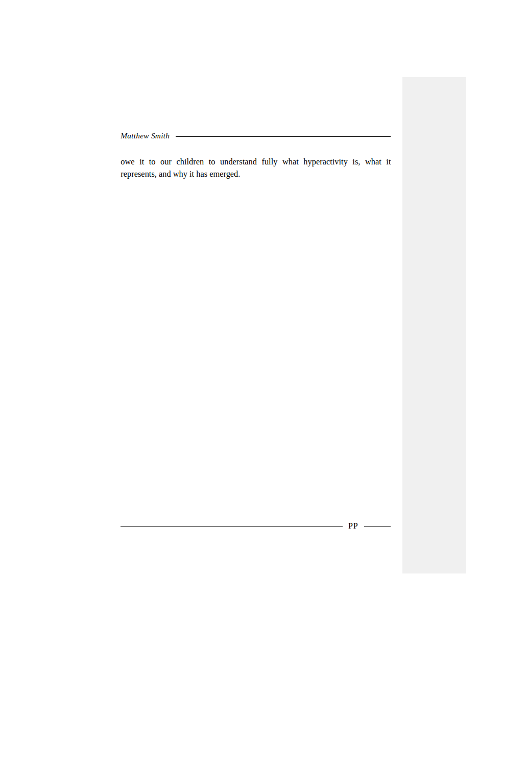Matthew Smith
owe it to our children to understand fully what hyperactivity is, what it represents, and why it has emerged.
PP